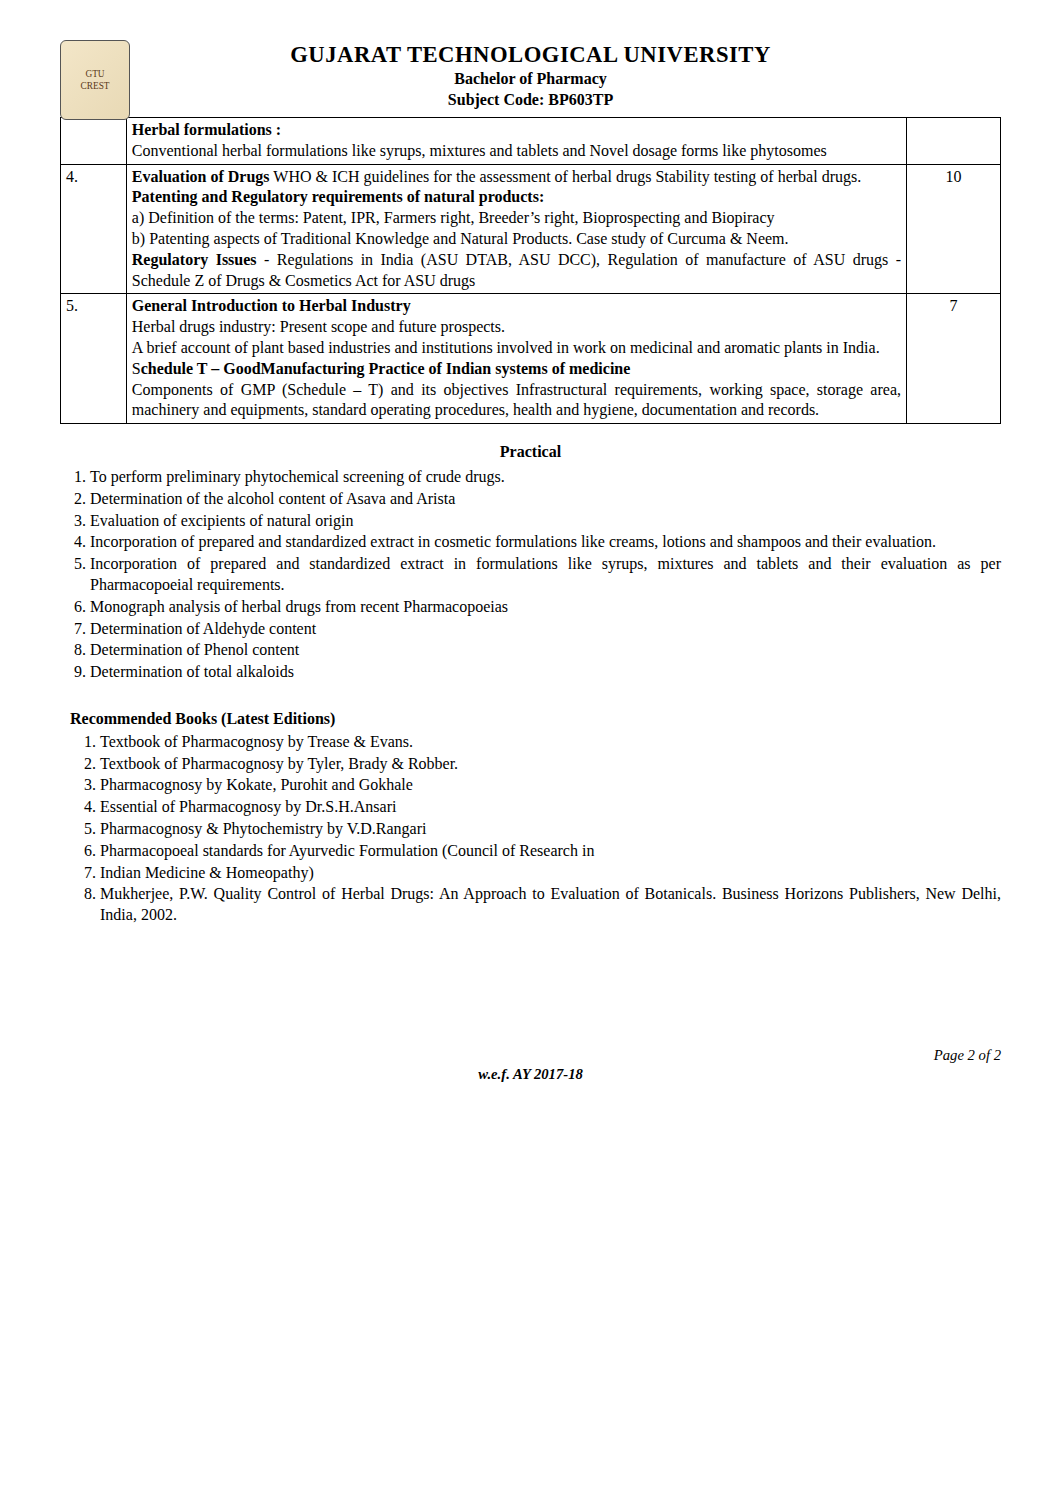GTU
CREST
GUJARAT TECHNOLOGICAL UNIVERSITY
Bachelor of Pharmacy
Subject Code: BP603TP
| | Herbal formulations : Conventional herbal formulations like syrups, mixtures and tablets and Novel dosage forms like phytosomes | |
| 4. | Evaluation of Drugs WHO & ICH guidelines for the assessment of herbal drugs Stability testing of herbal drugs. Patenting and Regulatory requirements of natural products: a) Definition of the terms: Patent, IPR, Farmers right, Breeder’s right, Bioprospecting and Biopiracy b) Patenting aspects of Traditional Knowledge and Natural Products. Case study of Curcuma & Neem. Regulatory Issues - Regulations in India (ASU DTAB, ASU DCC), Regulation of manufacture of ASU drugs - Schedule Z of Drugs & Cosmetics Act for ASU drugs | 10 |
| 5. | General Introduction to Herbal Industry Herbal drugs industry: Present scope and future prospects. A brief account of plant based industries and institutions involved in work on medicinal and aromatic plants in India. S chedule T – GoodManufacturing Practice of Indian systems of medicine Components of GMP (Schedule – T) and its objectives Infrastructural requirements, working space, storage area, machinery and equipments, standard operating procedures, health and hygiene, documentation and records. | 7 |
Practical
To perform preliminary phytochemical screening of crude drugs.
Determination of the alcohol content of Asava and Arista
Evaluation of excipients of natural origin
Incorporation of prepared and standardized extract in cosmetic formulations like creams, lotions and shampoos and their evaluation.
Incorporation of prepared and standardized extract in formulations like syrups, mixtures and tablets and their evaluation as per Pharmacopoeial requirements.
Monograph analysis of herbal drugs from recent Pharmacopoeias
Determination of Aldehyde content
Determination of Phenol content
Determination of total alkaloids
Recommended Books (Latest Editions)
Textbook of Pharmacognosy by Trease & Evans.
Textbook of Pharmacognosy by Tyler, Brady & Robber.
Pharmacognosy by Kokate, Purohit and Gokhale
Essential of Pharmacognosy by Dr.S.H.Ansari
Pharmacognosy & Phytochemistry by V.D.Rangari
Pharmacopoeal standards for Ayurvedic Formulation (Council of Research in
Indian Medicine & Homeopathy)
Mukherjee, P.W. Quality Control of Herbal Drugs: An Approach to Evaluation of Botanicals. Business Horizons Publishers, New Delhi, India, 2002.
Page 2 of 2
w.e.f. AY 2017-18